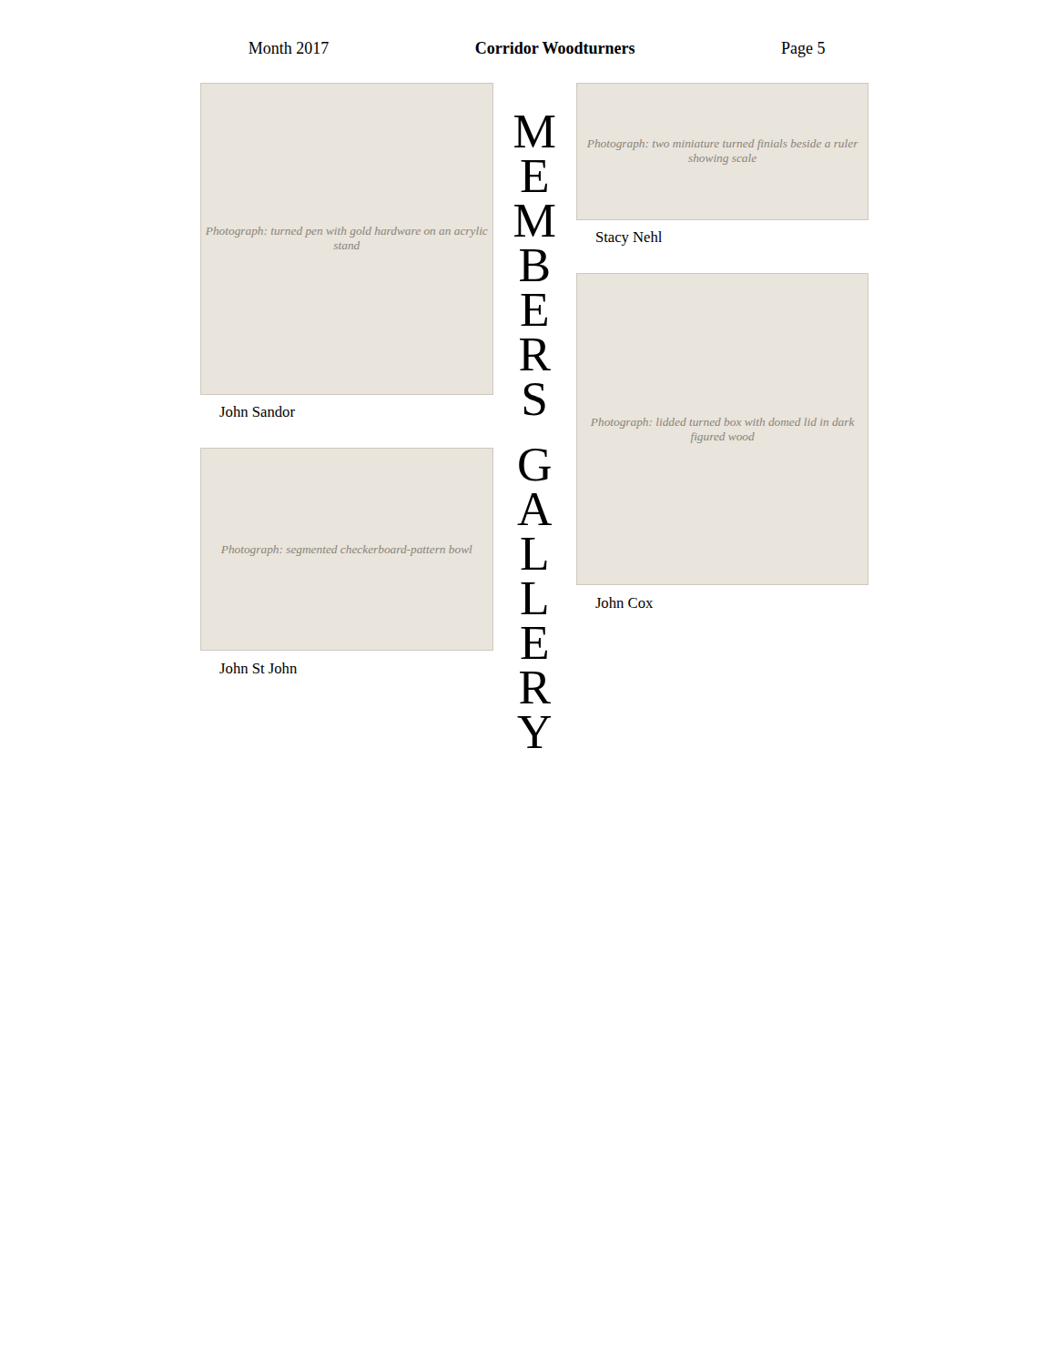Month 2017
Corridor Woodturners
Page 5
Photograph: turned pen with gold hardware on an acrylic stand
John Sandor
Photograph: segmented checkerboard-pattern bowl
John St John
M E M B E R S G A L L E R Y
Photograph: two miniature turned finials beside a ruler showing scale
Stacy Nehl
Photograph: lidded turned box with domed lid in dark figured wood
John Cox